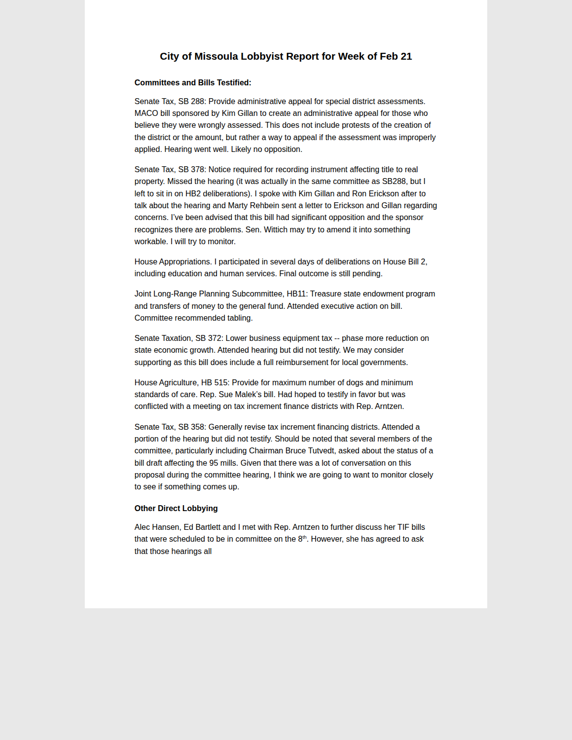City of Missoula Lobbyist Report for Week of Feb 21
Committees and Bills Testified:
Senate Tax, SB 288: Provide administrative appeal for special district assessments. MACO bill sponsored by Kim Gillan to create an administrative appeal for those who believe they were wrongly assessed. This does not include protests of the creation of the district or the amount, but rather a way to appeal if the assessment was improperly applied. Hearing went well. Likely no opposition.
Senate Tax, SB 378: Notice required for recording instrument affecting title to real property. Missed the hearing (it was actually in the same committee as SB288, but I left to sit in on HB2 deliberations). I spoke with Kim Gillan and Ron Erickson after to talk about the hearing and Marty Rehbein sent a letter to Erickson and Gillan regarding concerns. I’ve been advised that this bill had significant opposition and the sponsor recognizes there are problems. Sen. Wittich may try to amend it into something workable. I will try to monitor.
House Appropriations. I participated in several days of deliberations on House Bill 2, including education and human services. Final outcome is still pending.
Joint Long-Range Planning Subcommittee, HB11: Treasure state endowment program and transfers of money to the general fund. Attended executive action on bill. Committee recommended tabling.
Senate Taxation, SB 372: Lower business equipment tax -- phase more reduction on state economic growth. Attended hearing but did not testify. We may consider supporting as this bill does include a full reimbursement for local governments.
House Agriculture, HB 515: Provide for maximum number of dogs and minimum standards of care. Rep. Sue Malek’s bill. Had hoped to testify in favor but was conflicted with a meeting on tax increment finance districts with Rep. Arntzen.
Senate Tax, SB 358: Generally revise tax increment financing districts. Attended a portion of the hearing but did not testify. Should be noted that several members of the committee, particularly including Chairman Bruce Tutvedt, asked about the status of a bill draft affecting the 95 mills. Given that there was a lot of conversation on this proposal during the committee hearing, I think we are going to want to monitor closely to see if something comes up.
Other Direct Lobbying
Alec Hansen, Ed Bartlett and I met with Rep. Arntzen to further discuss her TIF bills that were scheduled to be in committee on the 8th. However, she has agreed to ask that those hearings all